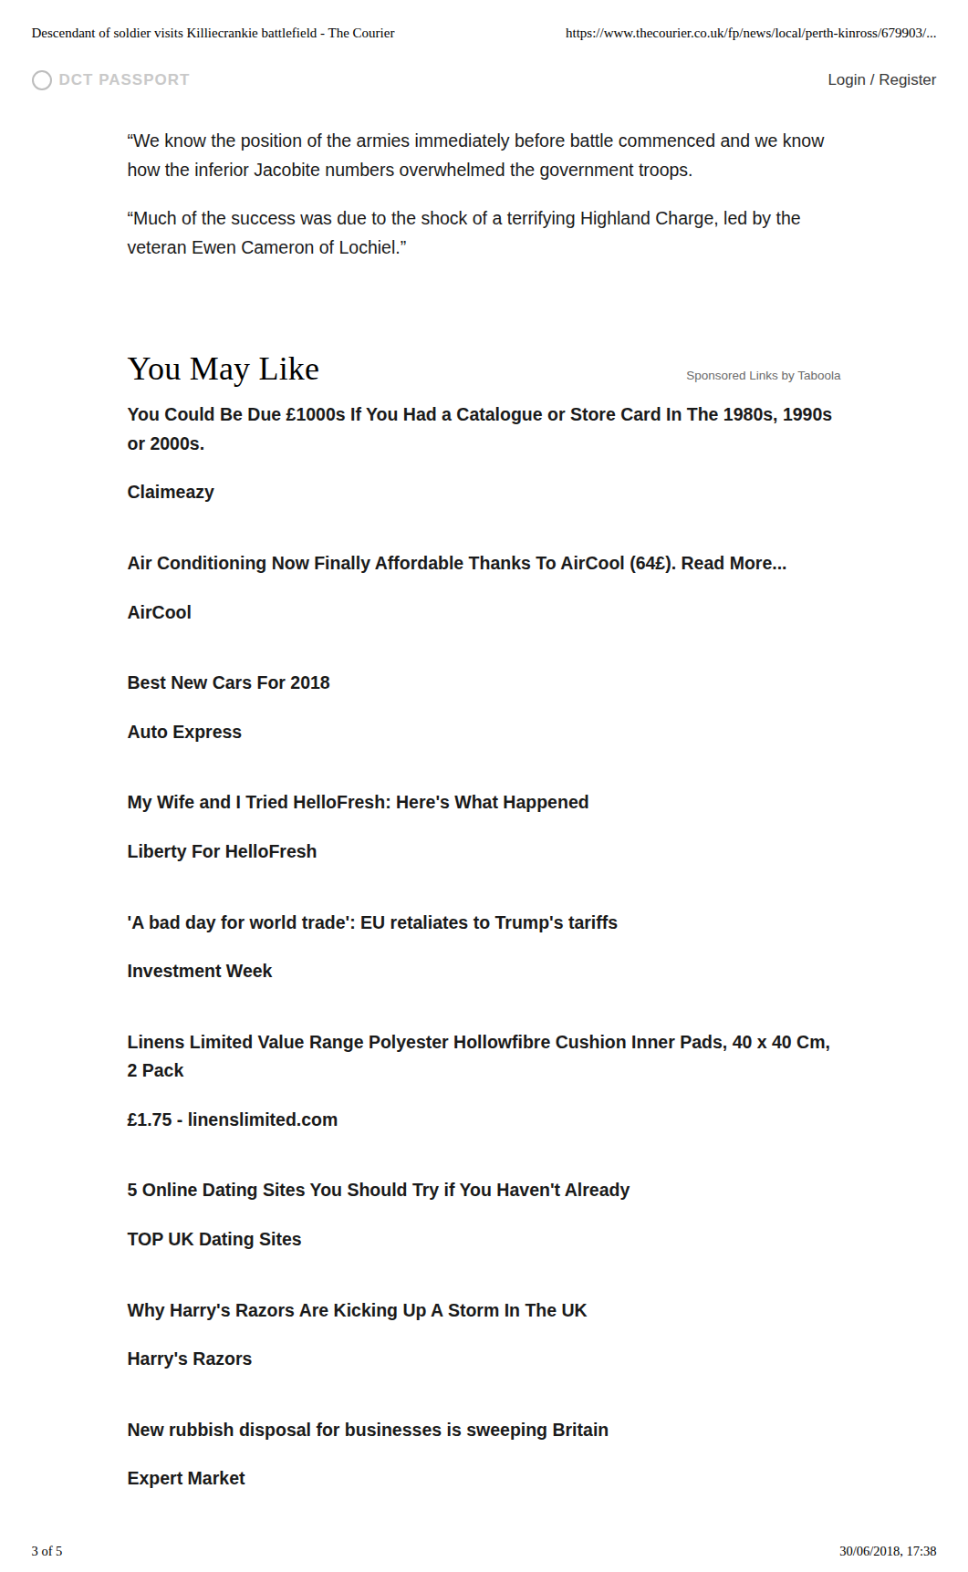Descendant of soldier visits Killiecrankie battlefield - The Courier https://www.thecourier.co.uk/fp/news/local/perth-kinross/679903/...
DCT PASSPORT
Login / Register
“We know the position of the armies immediately before battle commenced and we know how the inferior Jacobite numbers overwhelmed the government troops.
“Much of the success was due to the shock of a terrifying Highland Charge, led by the veteran Ewen Cameron of Lochiel.”
You May Like
Sponsored Links by Taboola
You Could Be Due £1000s If You Had a Catalogue or Store Card In The 1980s, 1990s or 2000s.
Claimeazy
Air Conditioning Now Finally Affordable Thanks To AirCool (64£). Read More...
AirCool
Best New Cars For 2018
Auto Express
My Wife and I Tried HelloFresh: Here's What Happened
Liberty For HelloFresh
'A bad day for world trade': EU retaliates to Trump's tariffs
Investment Week
Linens Limited Value Range Polyester Hollowfibre Cushion Inner Pads, 40 x 40 Cm, 2 Pack
£1.75 - linenslimited.com
5 Online Dating Sites You Should Try if You Haven't Already
TOP UK Dating Sites
Why Harry's Razors Are Kicking Up A Storm In The UK
Harry's Razors
New rubbish disposal for businesses is sweeping Britain
Expert Market
3 of 5 30/06/2018, 17:38